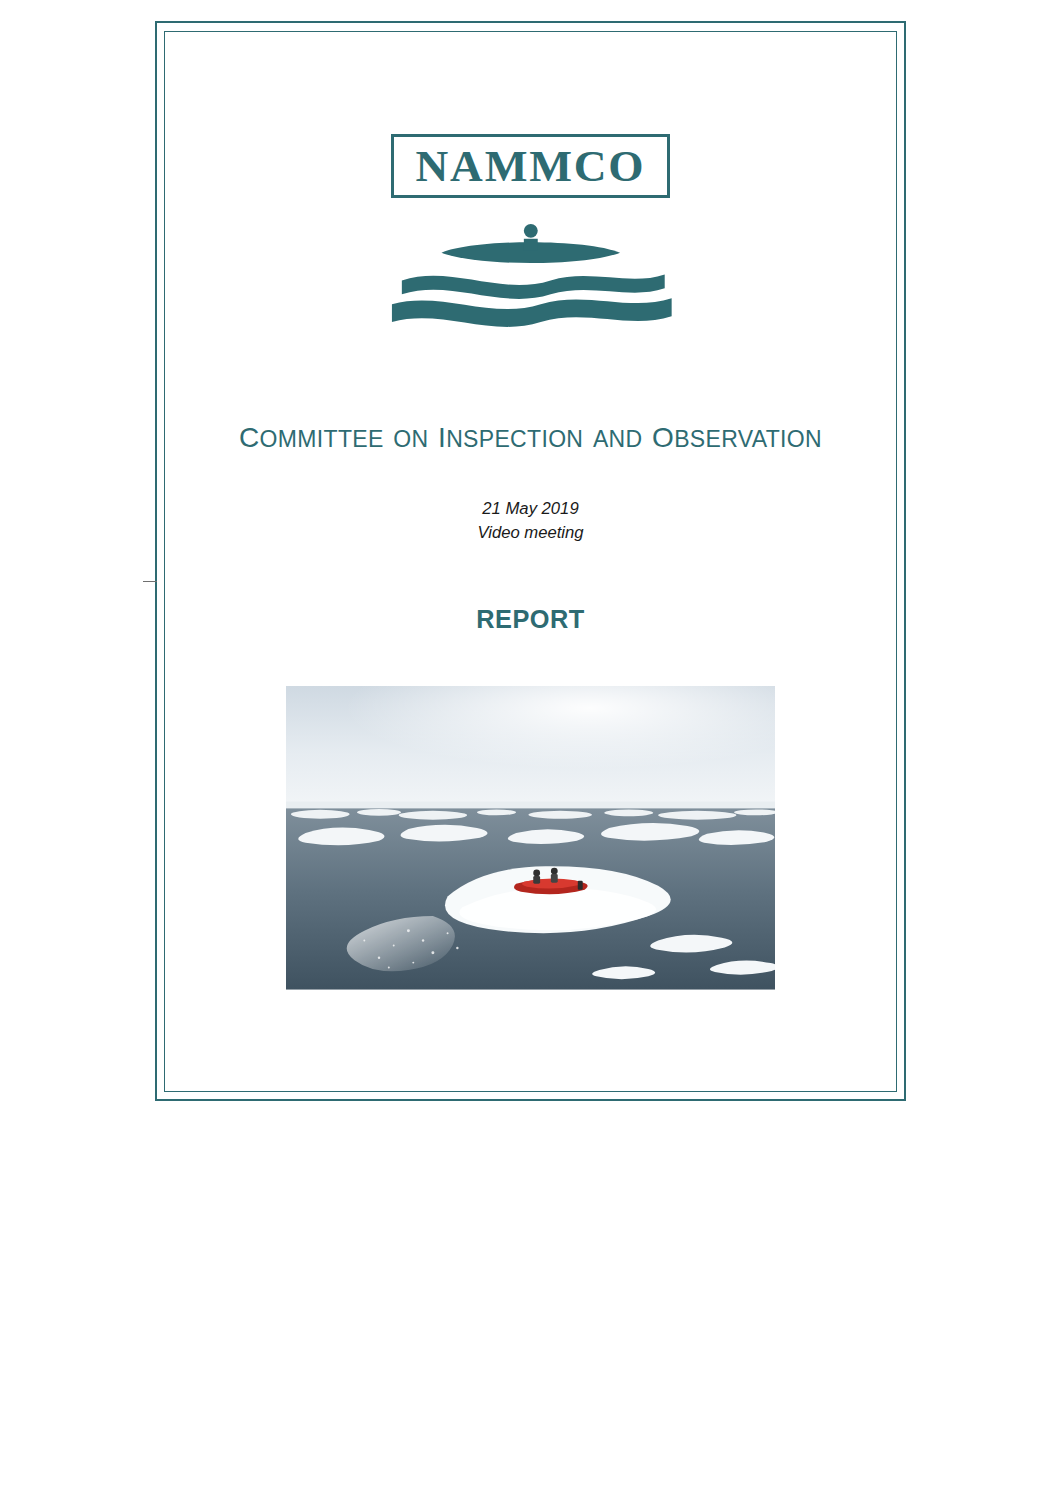NAMMCO
Committee on Inspection and Observation
21 May 2019
Video meeting
REPORT